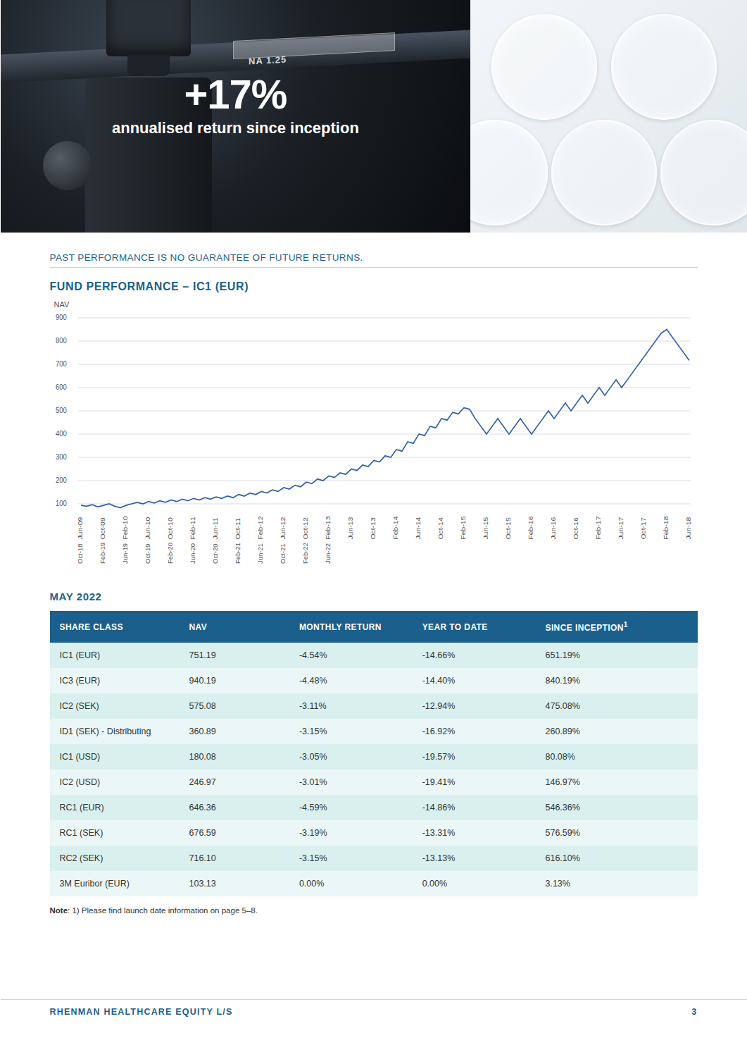NA 1.25
+17%
annualised return since inception
PAST PERFORMANCE IS NO GUARANTEE OF FUTURE RETURNS.
FUND PERFORMANCE – IC1 (EUR)
NAV
900 800 700 600 500 400 300 200 100 Jun-09 Oct-09 Feb-10 Jun-10 Oct-10 Feb-11 Jun-11 Oct-11 Feb-12 Jun-12 Oct-12 Feb-13 Jun-13 Oct-13 Feb-14 Jun-14 Oct-14 Feb-15 Jun-15 Oct-15 Feb-16 Jun-16 Oct-16 Feb-17 Jun-17 Oct-17 Feb-18 Jun-18 Oct-18 Feb-19 Jun-19 Oct-19 Feb-20 Jun-20 Oct-20 Feb-21 Jun-21 Oct-21 Feb-22 Jun-22
MAY 2022
| SHARE CLASS | NAV | MONTHLY RETURN | YEAR TO DATE | SINCE INCEPTION 1 |
| --- | --- | --- | --- | --- |
| IC1 (EUR) | 751.19 | -4.54% | -14.66% | 651.19% |
| IC3 (EUR) | 940.19 | -4.48% | -14.40% | 840.19% |
| IC2 (SEK) | 575.08 | -3.11% | -12.94% | 475.08% |
| ID1 (SEK) - Distributing | 360.89 | -3.15% | -16.92% | 260.89% |
| IC1 (USD) | 180.08 | -3.05% | -19.57% | 80.08% |
| IC2 (USD) | 246.97 | -3.01% | -19.41% | 146.97% |
| RC1 (EUR) | 646.36 | -4.59% | -14.86% | 546.36% |
| RC1 (SEK) | 676.59 | -3.19% | -13.31% | 576.59% |
| RC2 (SEK) | 716.10 | -3.15% | -13.13% | 616.10% |
| 3M Euribor (EUR) | 103.13 | 0.00% | 0.00% | 3.13% |
Note: 1) Please find launch date information on page 5–8.
RHENMAN HEALTHCARE EQUITY L/S 3